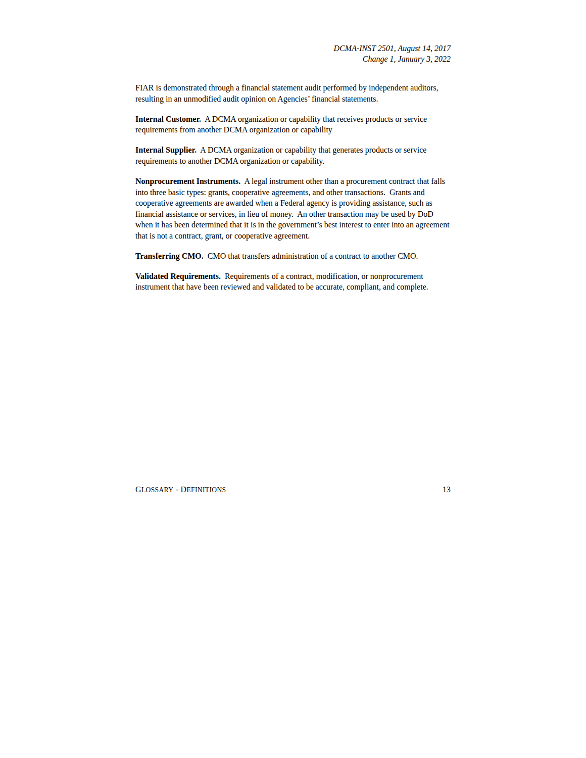DCMA-INST 2501, August 14, 2017
Change 1, January 3, 2022
FIAR is demonstrated through a financial statement audit performed by independent auditors, resulting in an unmodified audit opinion on Agencies’ financial statements.
Internal Customer. A DCMA organization or capability that receives products or service requirements from another DCMA organization or capability
Internal Supplier. A DCMA organization or capability that generates products or service requirements to another DCMA organization or capability.
Nonprocurement Instruments. A legal instrument other than a procurement contract that falls into three basic types: grants, cooperative agreements, and other transactions. Grants and cooperative agreements are awarded when a Federal agency is providing assistance, such as financial assistance or services, in lieu of money. An other transaction may be used by DoD when it has been determined that it is in the government’s best interest to enter into an agreement that is not a contract, grant, or cooperative agreement.
Transferring CMO. CMO that transfers administration of a contract to another CMO.
Validated Requirements. Requirements of a contract, modification, or nonprocurement instrument that have been reviewed and validated to be accurate, compliant, and complete.
GLOSSARY - DEFINITIONS 13